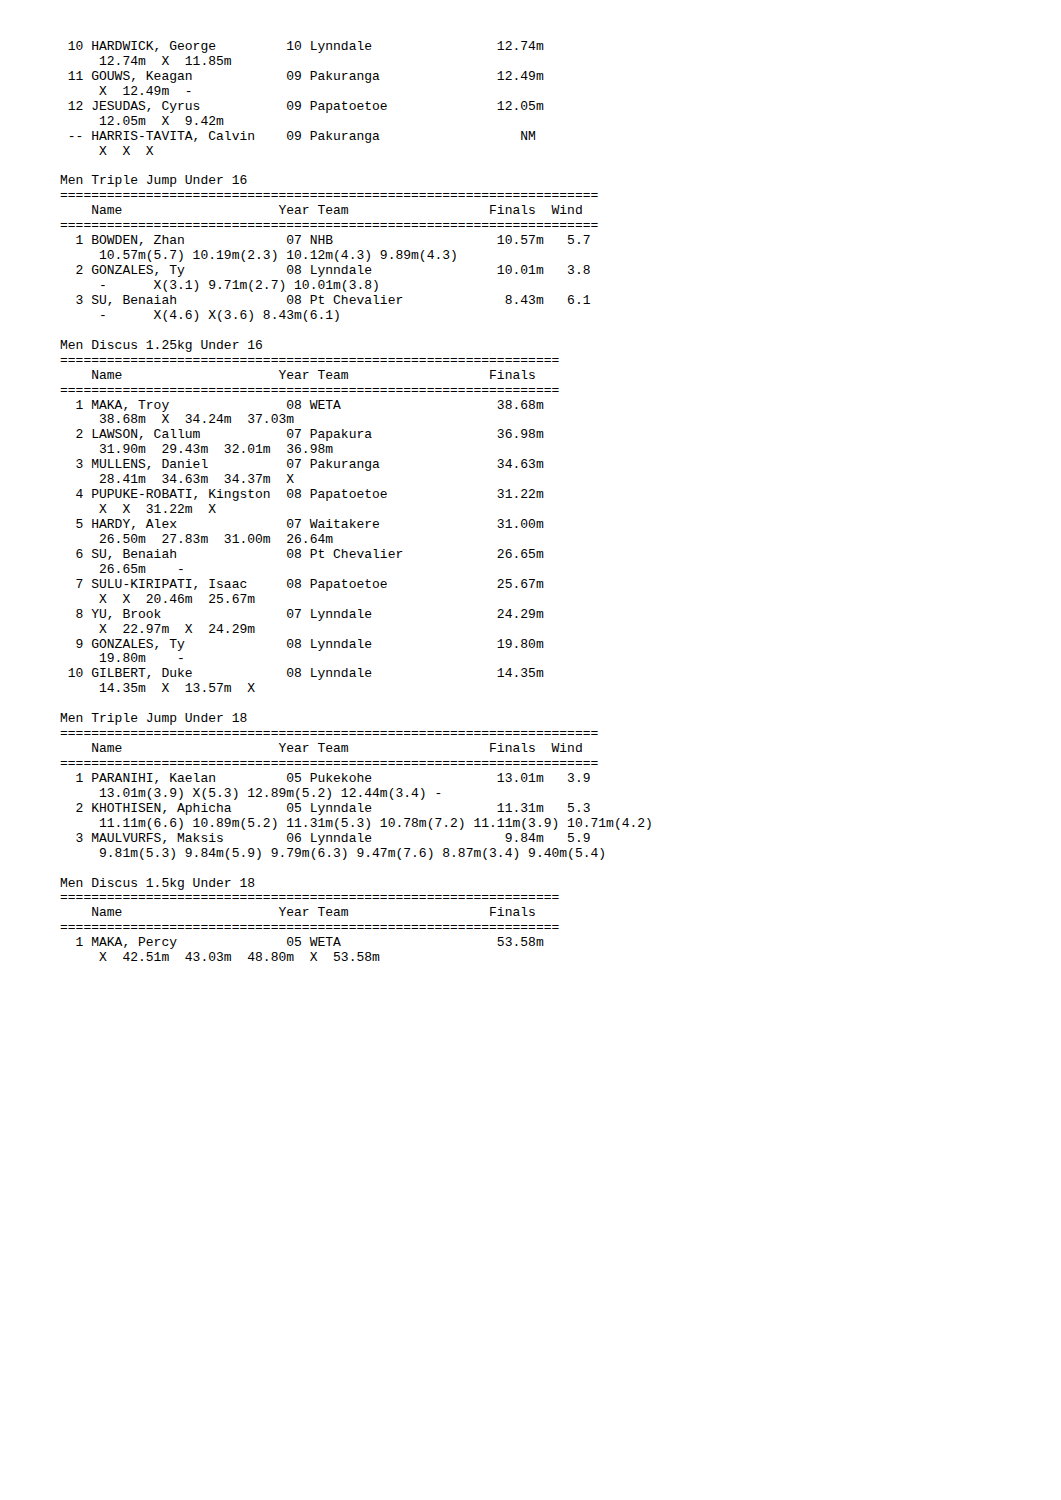10 HARDWICK, George         10 Lynndale                12.74m
     12.74m  X  11.85m
 11 GOUWS, Keagan            09 Pakuranga               12.49m
     X  12.49m  -
 12 JESUDAS, Cyrus           09 Papatoetoe              12.05m
     12.05m  X  9.42m
 -- HARRIS-TAVITA, Calvin    09 Pakuranga                  NM
     X  X  X

Men Triple Jump Under 16
=====================================================================
    Name                    Year Team                  Finals  Wind
=====================================================================
  1 BOWDEN, Zhan             07 NHB                     10.57m   5.7
     10.57m(5.7) 10.19m(2.3) 10.12m(4.3) 9.89m(4.3)
  2 GONZALES, Ty             08 Lynndale                10.01m   3.8
     -      X(3.1) 9.71m(2.7) 10.01m(3.8)
  3 SU, Benaiah              08 Pt Chevalier             8.43m   6.1
     -      X(4.6) X(3.6) 8.43m(6.1)

Men Discus 1.25kg Under 16
================================================================
    Name                    Year Team                  Finals
================================================================
  1 MAKA, Troy               08 WETA                    38.68m
     38.68m  X  34.24m  37.03m
  2 LAWSON, Callum           07 Papakura                36.98m
     31.90m  29.43m  32.01m  36.98m
  3 MULLENS, Daniel          07 Pakuranga               34.63m
     28.41m  34.63m  34.37m  X
  4 PUPUKE-ROBATI, Kingston  08 Papatoetoe              31.22m
     X  X  31.22m  X
  5 HARDY, Alex              07 Waitakere               31.00m
     26.50m  27.83m  31.00m  26.64m
  6 SU, Benaiah              08 Pt Chevalier            26.65m
     26.65m    -
  7 SULU-KIRIPATI, Isaac     08 Papatoetoe              25.67m
     X  X  20.46m  25.67m
  8 YU, Brook                07 Lynndale                24.29m
     X  22.97m  X  24.29m
  9 GONZALES, Ty             08 Lynndale                19.80m
     19.80m    -
 10 GILBERT, Duke            08 Lynndale                14.35m
     14.35m  X  13.57m  X

Men Triple Jump Under 18
=====================================================================
    Name                    Year Team                  Finals  Wind
=====================================================================
  1 PARANIHI, Kaelan         05 Pukekohe                13.01m   3.9
     13.01m(3.9) X(5.3) 12.89m(5.2) 12.44m(3.4) -
  2 KHOTHISEN, Aphicha       05 Lynndale                11.31m   5.3
     11.11m(6.6) 10.89m(5.2) 11.31m(5.3) 10.78m(7.2) 11.11m(3.9) 10.71m(4.2)
  3 MAULVURFS, Maksis        06 Lynndale                 9.84m   5.9
     9.81m(5.3) 9.84m(5.9) 9.79m(6.3) 9.47m(7.6) 8.87m(3.4) 9.40m(5.4)

Men Discus 1.5kg Under 18
================================================================
    Name                    Year Team                  Finals
================================================================
  1 MAKA, Percy              05 WETA                    53.58m
     X  42.51m  43.03m  48.80m  X  53.58m